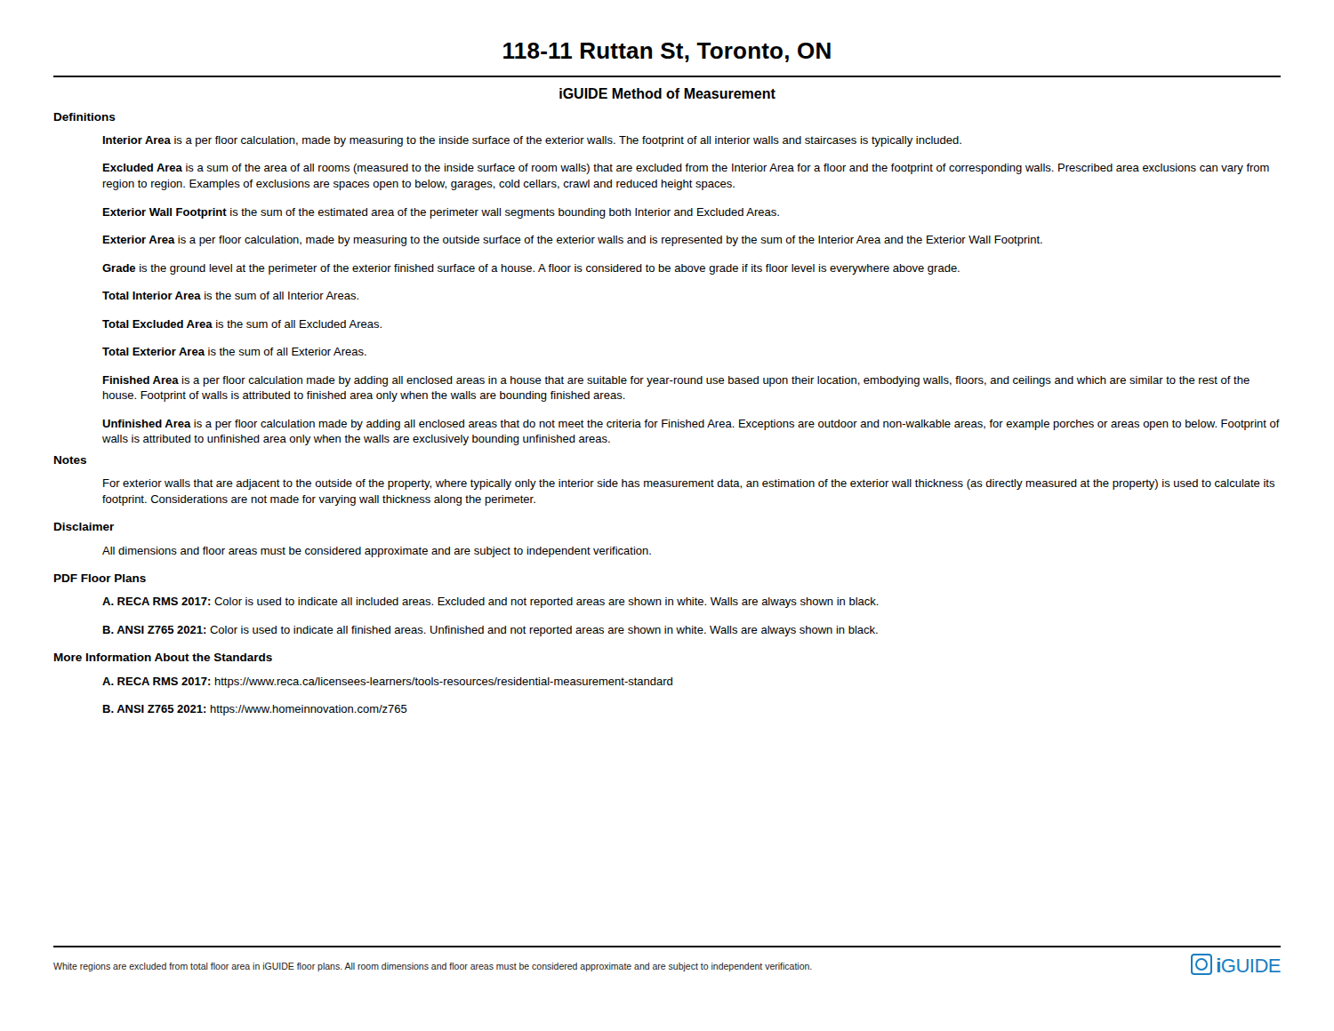118-11 Ruttan St, Toronto, ON
iGUIDE Method of Measurement
Definitions
Interior Area is a per floor calculation, made by measuring to the inside surface of the exterior walls. The footprint of all interior walls and staircases is typically included.
Excluded Area is a sum of the area of all rooms (measured to the inside surface of room walls) that are excluded from the Interior Area for a floor and the footprint of corresponding walls. Prescribed area exclusions can vary from region to region. Examples of exclusions are spaces open to below, garages, cold cellars, crawl and reduced height spaces.
Exterior Wall Footprint is the sum of the estimated area of the perimeter wall segments bounding both Interior and Excluded Areas.
Exterior Area is a per floor calculation, made by measuring to the outside surface of the exterior walls and is represented by the sum of the Interior Area and the Exterior Wall Footprint.
Grade is the ground level at the perimeter of the exterior finished surface of a house. A floor is considered to be above grade if its floor level is everywhere above grade.
Total Interior Area is the sum of all Interior Areas.
Total Excluded Area is the sum of all Excluded Areas.
Total Exterior Area is the sum of all Exterior Areas.
Finished Area is a per floor calculation made by adding all enclosed areas in a house that are suitable for year-round use based upon their location, embodying walls, floors, and ceilings and which are similar to the rest of the house. Footprint of walls is attributed to finished area only when the walls are bounding finished areas.
Unfinished Area is a per floor calculation made by adding all enclosed areas that do not meet the criteria for Finished Area. Exceptions are outdoor and non-walkable areas, for example porches or areas open to below. Footprint of walls is attributed to unfinished area only when the walls are exclusively bounding unfinished areas.
Notes
For exterior walls that are adjacent to the outside of the property, where typically only the interior side has measurement data, an estimation of the exterior wall thickness (as directly measured at the property) is used to calculate its footprint. Considerations are not made for varying wall thickness along the perimeter.
Disclaimer
All dimensions and floor areas must be considered approximate and are subject to independent verification.
PDF Floor Plans
A. RECA RMS 2017: Color is used to indicate all included areas. Excluded and not reported areas are shown in white. Walls are always shown in black.
B. ANSI Z765 2021: Color is used to indicate all finished areas. Unfinished and not reported areas are shown in white. Walls are always shown in black.
More Information About the Standards
A. RECA RMS 2017: https://www.reca.ca/licensees-learners/tools-resources/residential-measurement-standard
B. ANSI Z765 2021: https://www.homeinnovation.com/z765
White regions are excluded from total floor area in iGUIDE floor plans. All room dimensions and floor areas must be considered approximate and are subject to independent verification.
iGUIDE